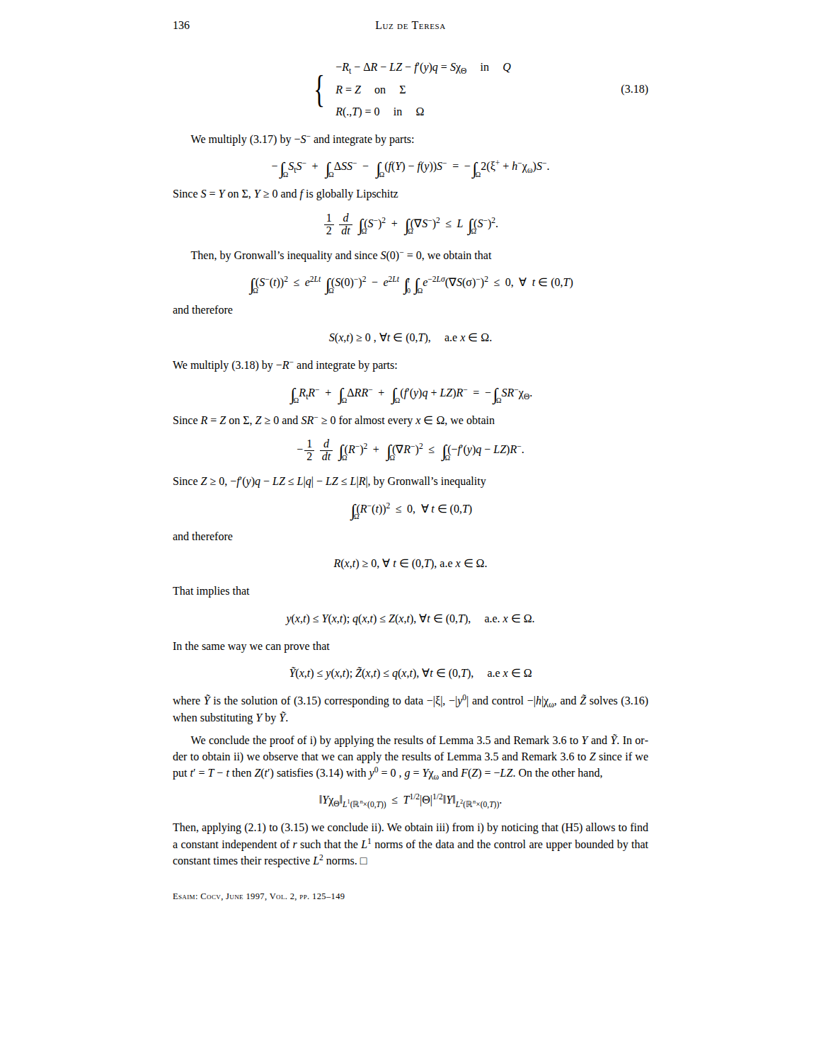136 Luz de Teresa
{ −Rt − ΔR − LZ − f′(y)q = SχΘ in Q R = Z on Σ R(.,T) = 0 in Ω (3.18)
We multiply (3.17) by −S− and integrate by parts:
−∫Ω StS− + ∫Ω ΔSS− − ∫Ω (f(Y) − f(y))S− = −∫Ω 2(ξ+ + h−χω)S−.
Since S = Y on Σ, Y ≥ 0 and f is globally Lipschitz
12 ddt ∫Ω(S−)2 + ∫Ω(∇S−)2 ≤ L ∫Ω(S−)2.
Then, by Gronwall’s inequality and since S(0)− = 0, we obtain that
∫Ω(S−(t))2 ≤ e2Lt ∫Ω(S(0)−)2 − e2Lt ∫0 t ∫Ω e−2Lσ(∇S(σ)−)2 ≤ 0, ∀ t ∈ (0,T)
and therefore
S(x,t) ≥ 0 , ∀t ∈ (0,T), a.e x ∈ Ω.
We multiply (3.18) by −R− and integrate by parts:
∫Ω RtR− + ∫Ω ΔRR− + ∫Ω (f′(y)q + LZ)R− = −∫Ω SR−χΘ.
Since R = Z on Σ, Z ≥ 0 and SR− ≥ 0 for almost every x ∈ Ω, we obtain
−12 ddt ∫Ω(R−)2 + ∫Ω(∇R−)2 ≤ ∫Ω(−f′(y)q − LZ)R−.
Since Z ≥ 0, −f′(y)q − LZ ≤ L|q| − LZ ≤ L|R|, by Gronwall’s inequality
∫Ω(R−(t))2 ≤ 0, ∀t ∈ (0,T)
and therefore
R(x,t) ≥ 0, ∀ t ∈ (0,T), a.e x ∈ Ω.
That implies that
y(x,t) ≤ Y(x,t); q(x,t) ≤ Z(x,t), ∀t ∈ (0,T), a.e. x ∈ Ω.
In the same way we can prove that
Ỹ(x,t) ≤ y(x,t); Z̃(x,t) ≤ q(x,t), ∀t ∈ (0,T), a.e x ∈ Ω
where Ỹ is the solution of (3.15) corresponding to data −|ξ|, −|y0| and control −|h|χω, and Z̃ solves (3.16) when substituting Y by Ỹ.
We conclude the proof of i) by applying the results of Lemma 3.5 and Remark 3.6 to Y and Ỹ. In order to obtain ii) we observe that we can apply the results of Lemma 3.5 and Remark 3.6 to Z since if we put t′ = T − t then Z(t′) satisfies (3.14) with y0 = 0 , g = Yχω and F(Z) = −LZ. On the other hand,
‖YχΘ‖L1(ℝn×(0,T)) ≤ T1/2|Θ|1/2‖Y‖L2(ℝn×(0,T)).
Then, applying (2.1) to (3.15) we conclude ii). We obtain iii) from i) by noticing that (H5) allows to find a constant independent of r such that the L1 norms of the data and the control are upper bounded by that constant times their respective L2 norms. □
Esaim: Cocv, June 1997, Vol. 2, pp. 125–149